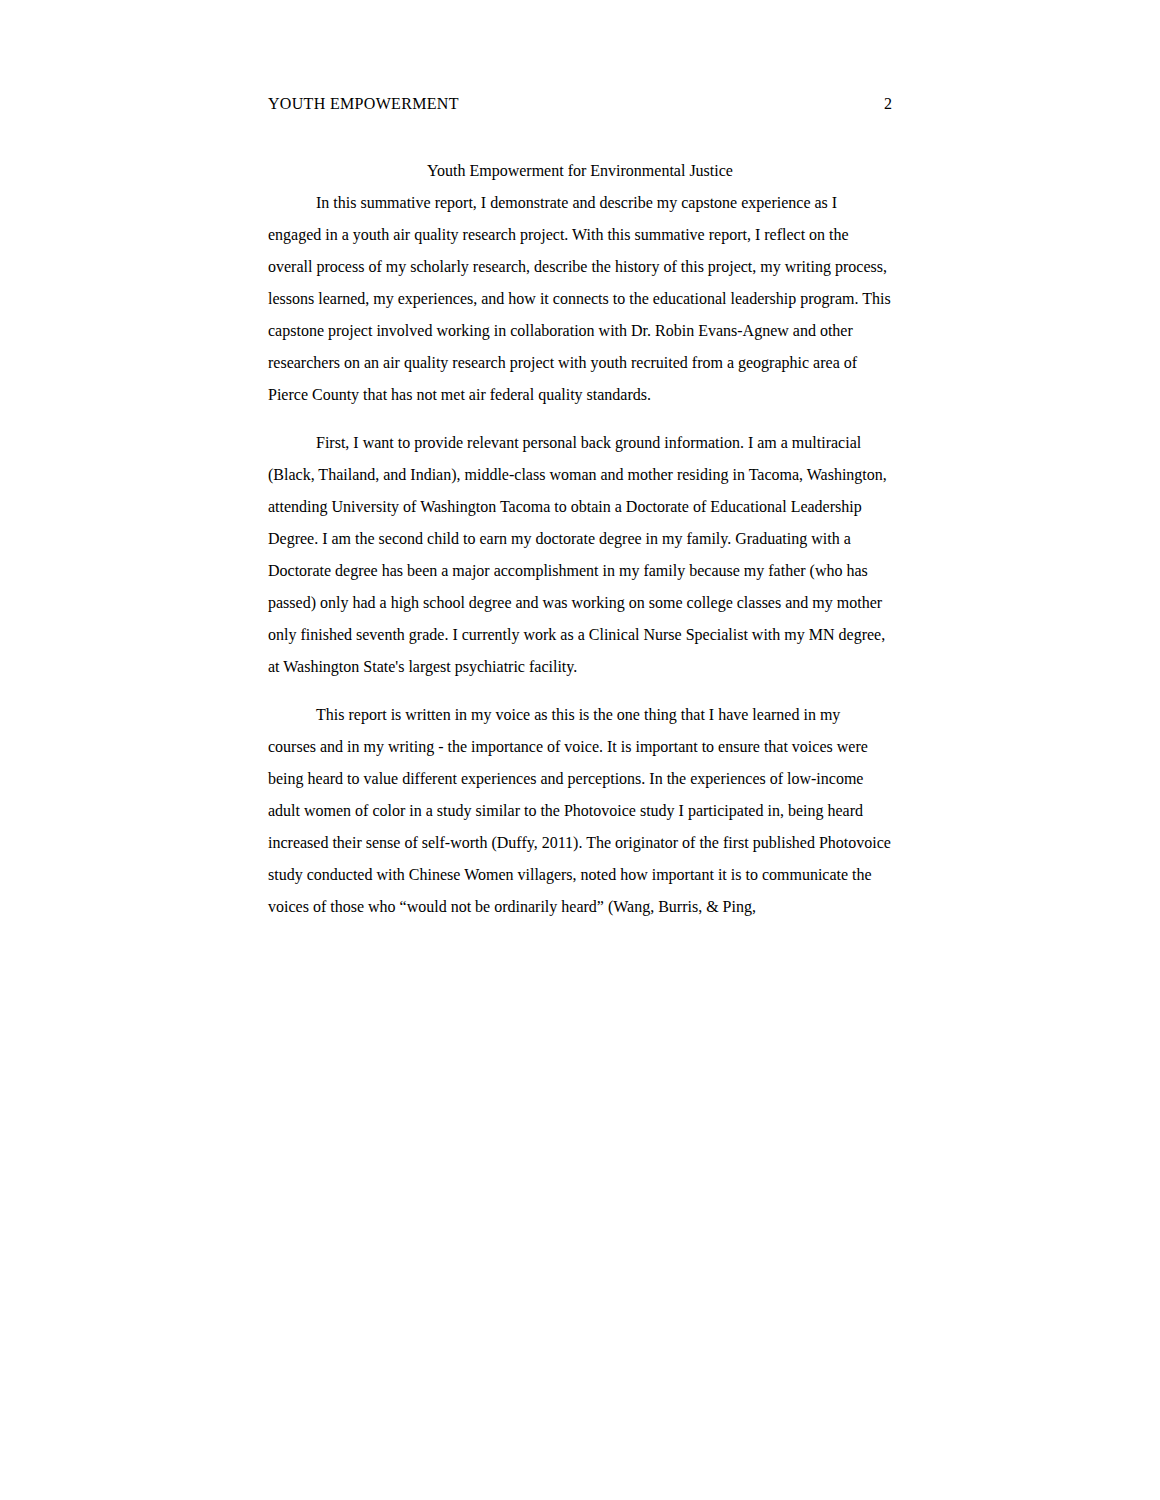YOUTH EMPOWERMENT 2
Youth Empowerment for Environmental Justice
In this summative report, I demonstrate and describe my capstone experience as I engaged in a youth air quality research project. With this summative report, I reflect on the overall process of my scholarly research, describe the history of this project, my writing process, lessons learned, my experiences, and how it connects to the educational leadership program. This capstone project involved working in collaboration with Dr. Robin Evans-Agnew and other researchers on an air quality research project with youth recruited from a geographic area of Pierce County that has not met air federal quality standards.
First, I want to provide relevant personal back ground information. I am a multiracial (Black, Thailand, and Indian), middle-class woman and mother residing in Tacoma, Washington, attending University of Washington Tacoma to obtain a Doctorate of Educational Leadership Degree. I am the second child to earn my doctorate degree in my family. Graduating with a Doctorate degree has been a major accomplishment in my family because my father (who has passed) only had a high school degree and was working on some college classes and my mother only finished seventh grade. I currently work as a Clinical Nurse Specialist with my MN degree, at Washington State's largest psychiatric facility.
This report is written in my voice as this is the one thing that I have learned in my courses and in my writing - the importance of voice. It is important to ensure that voices were being heard to value different experiences and perceptions. In the experiences of low-income adult women of color in a study similar to the Photovoice study I participated in, being heard increased their sense of self-worth (Duffy, 2011). The originator of the first published Photovoice study conducted with Chinese Women villagers, noted how important it is to communicate the voices of those who “would not be ordinarily heard” (Wang, Burris, & Ping,